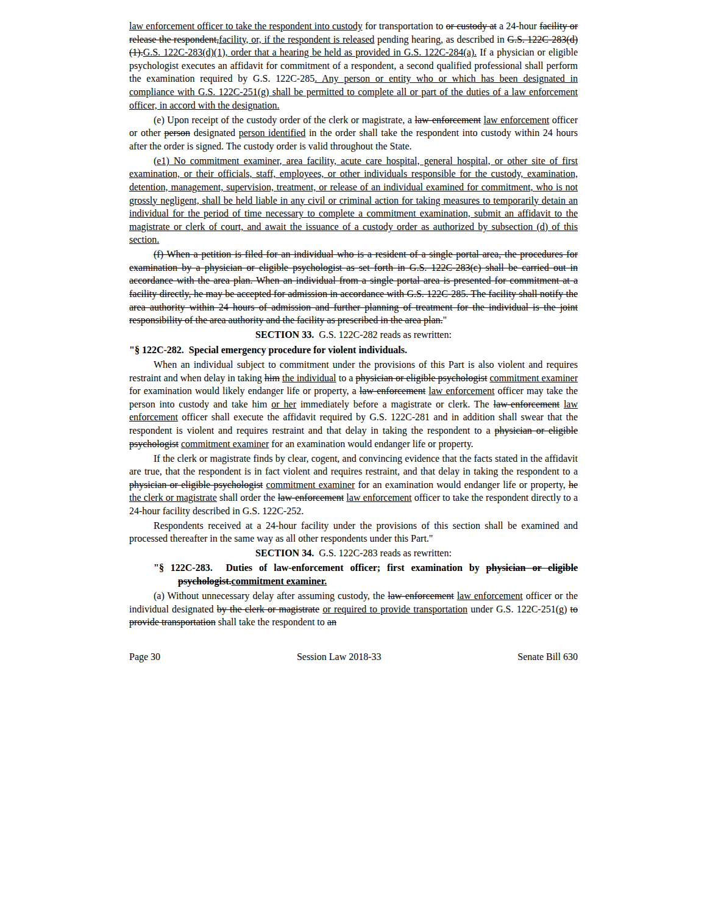law enforcement officer to take the respondent into custody for transportation to or custody at a 24-hour facility or release the respondent, facility, or, if the respondent is released pending hearing, as described in G.S. 122C-283(d)(1). G.S. 122C-283(d)(1), order that a hearing be held as provided in G.S. 122C-284(a). If a physician or eligible psychologist executes an affidavit for commitment of a respondent, a second qualified professional shall perform the examination required by G.S. 122C-285. Any person or entity who or which has been designated in compliance with G.S. 122C-251(g) shall be permitted to complete all or part of the duties of a law enforcement officer, in accord with the designation.
(e) Upon receipt of the custody order of the clerk or magistrate, a law-enforcement law enforcement officer or other person designated person identified in the order shall take the respondent into custody within 24 hours after the order is signed. The custody order is valid throughout the State.
(e1) No commitment examiner, area facility, acute care hospital, general hospital, or other site of first examination, or their officials, staff, employees, or other individuals responsible for the custody, examination, detention, management, supervision, treatment, or release of an individual examined for commitment, who is not grossly negligent, shall be held liable in any civil or criminal action for taking measures to temporarily detain an individual for the period of time necessary to complete a commitment examination, submit an affidavit to the magistrate or clerk of court, and await the issuance of a custody order as authorized by subsection (d) of this section.
(f) When a petition is filed for an individual who is a resident of a single portal area, the procedures for examination by a physician or eligible psychologist as set forth in G.S. 122C-283(c) shall be carried out in accordance with the area plan. When an individual from a single portal area is presented for commitment at a facility directly, he may be accepted for admission in accordance with G.S. 122C-285. The facility shall notify the area authority within 24 hours of admission and further planning of treatment for the individual is the joint responsibility of the area authority and the facility as prescribed in the area plan."
SECTION 33. G.S. 122C-282 reads as rewritten:
"§ 122C-282. Special emergency procedure for violent individuals.
When an individual subject to commitment under the provisions of this Part is also violent and requires restraint and when delay in taking him the individual to a physician or eligible psychologist commitment examiner for examination would likely endanger life or property, a law-enforcement law enforcement officer may take the person into custody and take him or her immediately before a magistrate or clerk. The law-enforcement law enforcement officer shall execute the affidavit required by G.S. 122C-281 and in addition shall swear that the respondent is violent and requires restraint and that delay in taking the respondent to a physician or eligible psychologist commitment examiner for an examination would endanger life or property.
If the clerk or magistrate finds by clear, cogent, and convincing evidence that the facts stated in the affidavit are true, that the respondent is in fact violent and requires restraint, and that delay in taking the respondent to a physician or eligible psychologist commitment examiner for an examination would endanger life or property, he the clerk or magistrate shall order the law-enforcement law enforcement officer to take the respondent directly to a 24-hour facility described in G.S. 122C-252.
Respondents received at a 24-hour facility under the provisions of this section shall be examined and processed thereafter in the same way as all other respondents under this Part."
SECTION 34. G.S. 122C-283 reads as rewritten:
"§ 122C-283. Duties of law-enforcement officer; first examination by physician or eligible psychologist. commitment examiner.
(a) Without unnecessary delay after assuming custody, the law-enforcement law enforcement officer or the individual designated by the clerk or magistrate or required to provide transportation under G.S. 122C-251(g) to provide transportation shall take the respondent to an
Page 30 Session Law 2018-33 Senate Bill 630